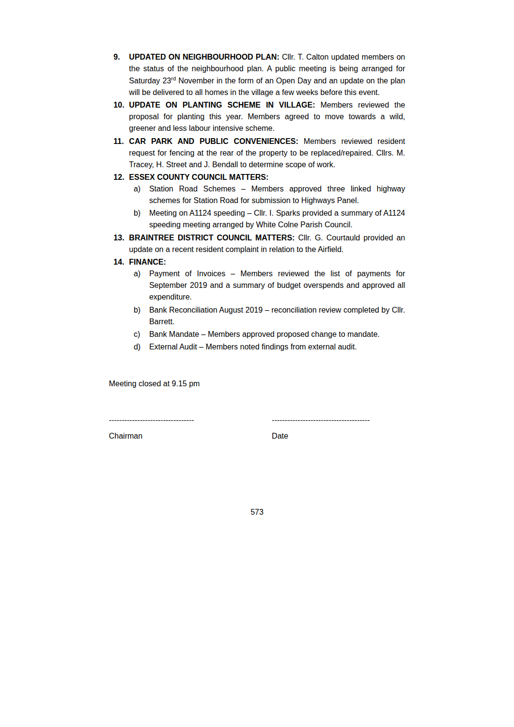UPDATED ON NEIGHBOURHOOD PLAN: Cllr. T. Calton updated members on the status of the neighbourhood plan. A public meeting is being arranged for Saturday 23rd November in the form of an Open Day and an update on the plan will be delivered to all homes in the village a few weeks before this event.
UPDATE ON PLANTING SCHEME IN VILLAGE: Members reviewed the proposal for planting this year. Members agreed to move towards a wild, greener and less labour intensive scheme.
CAR PARK AND PUBLIC CONVENIENCES: Members reviewed resident request for fencing at the rear of the property to be replaced/repaired. Cllrs. M. Tracey, H. Street and J. Bendall to determine scope of work.
ESSEX COUNTY COUNCIL MATTERS:
Station Road Schemes – Members approved three linked highway schemes for Station Road for submission to Highways Panel.
Meeting on A1124 speeding – Cllr. I. Sparks provided a summary of A1124 speeding meeting arranged by White Colne Parish Council.
BRAINTREE DISTRICT COUNCIL MATTERS: Cllr. G. Courtauld provided an update on a recent resident complaint in relation to the Airfield.
FINANCE:
Payment of Invoices – Members reviewed the list of payments for September 2019 and a summary of budget overspends and approved all expenditure.
Bank Reconciliation August 2019 – reconciliation review completed by Cllr. Barrett.
Bank Mandate – Members approved proposed change to mandate.
External Audit – Members noted findings from external audit.
Meeting closed at 9.15 pm
---------------------------------
Chairman
--------------------------------------
Date
573